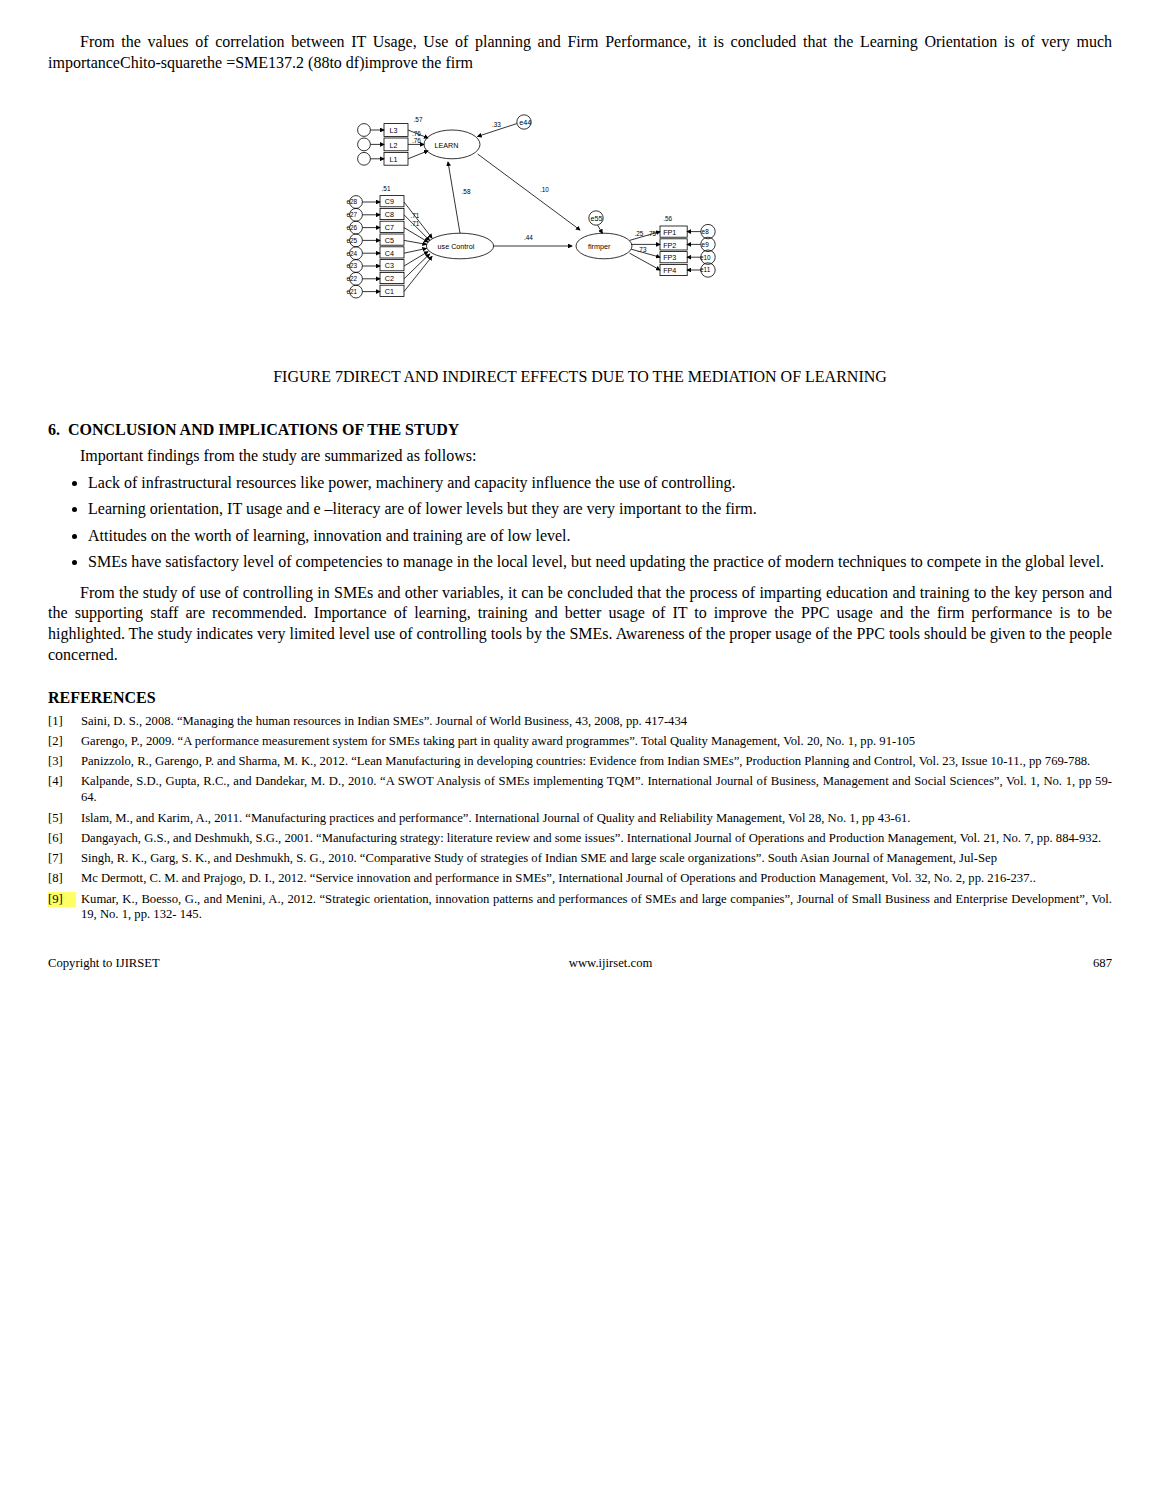From the values of correlation between IT Usage, Use of planning and Firm Performance, it is concluded that the Learning Orientation is of very much importanceChito-squarethe =SME137.2 (88to df)improve the firm
L3 L2 L1 LEARN .57 .76 .76 .33 e44 e28 e27 e26 e25 e24 e23 e22 e21 C9 C8 C7 C5 C4 C3 C2 C1 .51 use Control .71 .71 .58 .10 .44 firmper e55 FP1 FP2 FP3 FP4 .56 .25 .75 .73 e8 e9 e10 e11
FIGURE 7DIRECT AND INDIRECT EFFECTS DUE TO THE MEDIATION OF LEARNING
6. CONCLUSION AND IMPLICATIONS OF THE STUDY
Important findings from the study are summarized as follows:
Lack of infrastructural resources like power, machinery and capacity influence the use of controlling.
Learning orientation, IT usage and e –literacy are of lower levels but they are very important to the firm.
Attitudes on the worth of learning, innovation and training are of low level.
SMEs have satisfactory level of competencies to manage in the local level, but need updating the practice of modern techniques to compete in the global level.
From the study of use of controlling in SMEs and other variables, it can be concluded that the process of imparting education and training to the key person and the supporting staff are recommended. Importance of learning, training and better usage of IT to improve the PPC usage and the firm performance is to be highlighted. The study indicates very limited level use of controlling tools by the SMEs. Awareness of the proper usage of the PPC tools should be given to the people concerned.
REFERENCES
Saini, D. S., 2008. “Managing the human resources in Indian SMEs”. Journal of World Business, 43, 2008, pp. 417-434
Garengo, P., 2009. “A performance measurement system for SMEs taking part in quality award programmes”. Total Quality Management, Vol. 20, No. 1, pp. 91-105
Panizzolo, R., Garengo, P. and Sharma, M. K., 2012. “Lean Manufacturing in developing countries: Evidence from Indian SMEs”, Production Planning and Control, Vol. 23, Issue 10-11., pp 769-788.
Kalpande, S.D., Gupta, R.C., and Dandekar, M. D., 2010. “A SWOT Analysis of SMEs implementing TQM”. International Journal of Business, Management and Social Sciences”, Vol. 1, No. 1, pp 59-64.
Islam, M., and Karim, A., 2011. “Manufacturing practices and performance”. International Journal of Quality and Reliability Management, Vol 28, No. 1, pp 43-61.
Dangayach, G.S., and Deshmukh, S.G., 2001. “Manufacturing strategy: literature review and some issues”. International Journal of Operations and Production Management, Vol. 21, No. 7, pp. 884-932.
Singh, R. K., Garg, S. K., and Deshmukh, S. G., 2010. “Comparative Study of strategies of Indian SME and large scale organizations”. South Asian Journal of Management, Jul-Sep
Mc Dermott, C. M. and Prajogo, D. I., 2012. “Service innovation and performance in SMEs”, International Journal of Operations and Production Management, Vol. 32, No. 2, pp. 216-237..
Kumar, K., Boesso, G., and Menini, A., 2012. “Strategic orientation, innovation patterns and performances of SMEs and large companies”, Journal of Small Business and Enterprise Development”, Vol. 19, No. 1, pp. 132- 145.
Copyright to IJIRSET
www.ijirset.com
687